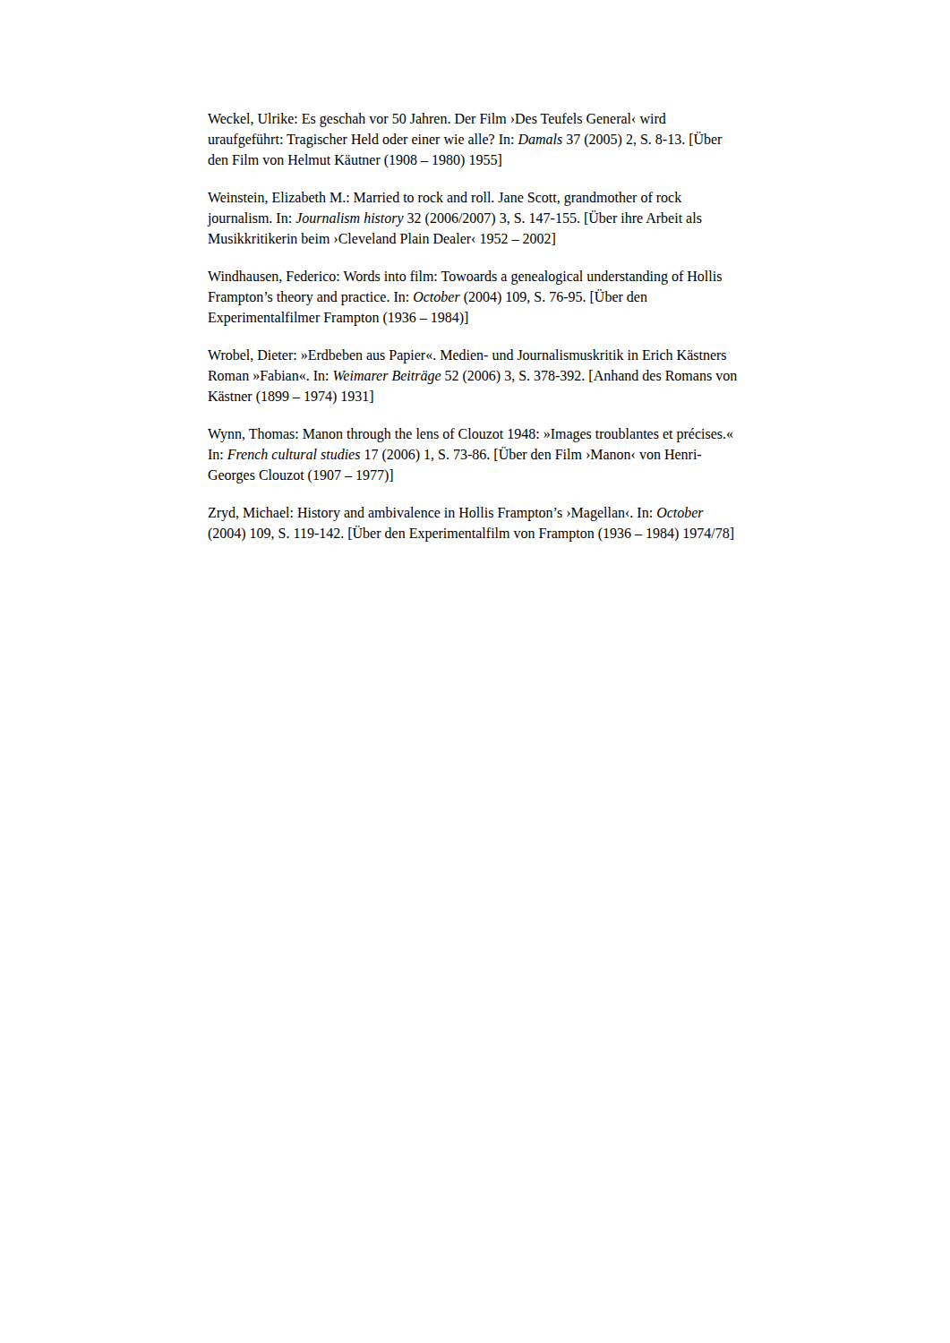Weckel, Ulrike: Es geschah vor 50 Jahren. Der Film ›Des Teufels General‹ wird uraufgeführt: Tragischer Held oder einer wie alle? In: Damals 37 (2005) 2, S. 8-13. [Über den Film von Helmut Käutner (1908 – 1980) 1955]
Weinstein, Elizabeth M.: Married to rock and roll. Jane Scott, grandmother of rock journalism. In: Journalism history 32 (2006/2007) 3, S. 147-155. [Über ihre Arbeit als Musikkritikerin beim ›Cleveland Plain Dealer‹ 1952 – 2002]
Windhausen, Federico: Words into film: Towoards a genealogical understanding of Hollis Frampton’s theory and practice. In: October (2004) 109, S. 76-95. [Über den Experimentalfilmer Frampton (1936 – 1984)]
Wrobel, Dieter: »Erdbeben aus Papier«. Medien- und Journalismuskritik in Erich Kästners Roman »Fabian«. In: Weimarer Beiträge 52 (2006) 3, S. 378-392. [Anhand des Romans von Kästner (1899 – 1974) 1931]
Wynn, Thomas: Manon through the lens of Clouzot 1948: »Images troublantes et précises.« In: French cultural studies 17 (2006) 1, S. 73-86. [Über den Film ›Manon‹ von Henri-Georges Clouzot (1907 – 1977)]
Zryd, Michael: History and ambivalence in Hollis Frampton’s ›Magellan‹. In: October (2004) 109, S. 119-142. [Über den Experimentalfilm von Frampton (1936 – 1984) 1974/78]